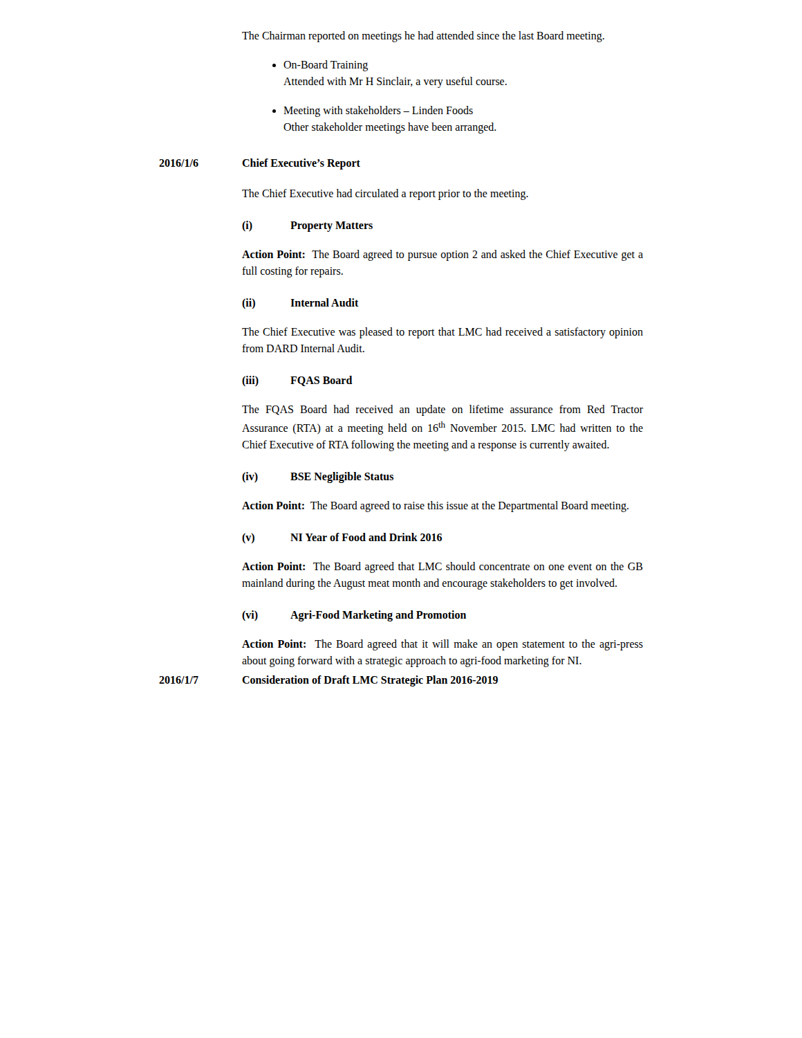The Chairman reported on meetings he had attended since the last Board meeting.
On-Board Training
Attended with Mr H Sinclair, a very useful course.
Meeting with stakeholders – Linden Foods
Other stakeholder meetings have been arranged.
2016/1/6
Chief Executive’s Report
The Chief Executive had circulated a report prior to the meeting.
(i) Property Matters
Action Point: The Board agreed to pursue option 2 and asked the Chief Executive get a full costing for repairs.
(ii) Internal Audit
The Chief Executive was pleased to report that LMC had received a satisfactory opinion from DARD Internal Audit.
(iii) FQAS Board
The FQAS Board had received an update on lifetime assurance from Red Tractor Assurance (RTA) at a meeting held on 16th November 2015. LMC had written to the Chief Executive of RTA following the meeting and a response is currently awaited.
(iv) BSE Negligible Status
Action Point: The Board agreed to raise this issue at the Departmental Board meeting.
(v) NI Year of Food and Drink 2016
Action Point: The Board agreed that LMC should concentrate on one event on the GB mainland during the August meat month and encourage stakeholders to get involved.
(vi) Agri-Food Marketing and Promotion
Action Point: The Board agreed that it will make an open statement to the agri-press about going forward with a strategic approach to agri-food marketing for NI.
2016/1/7
Consideration of Draft LMC Strategic Plan 2016-2019